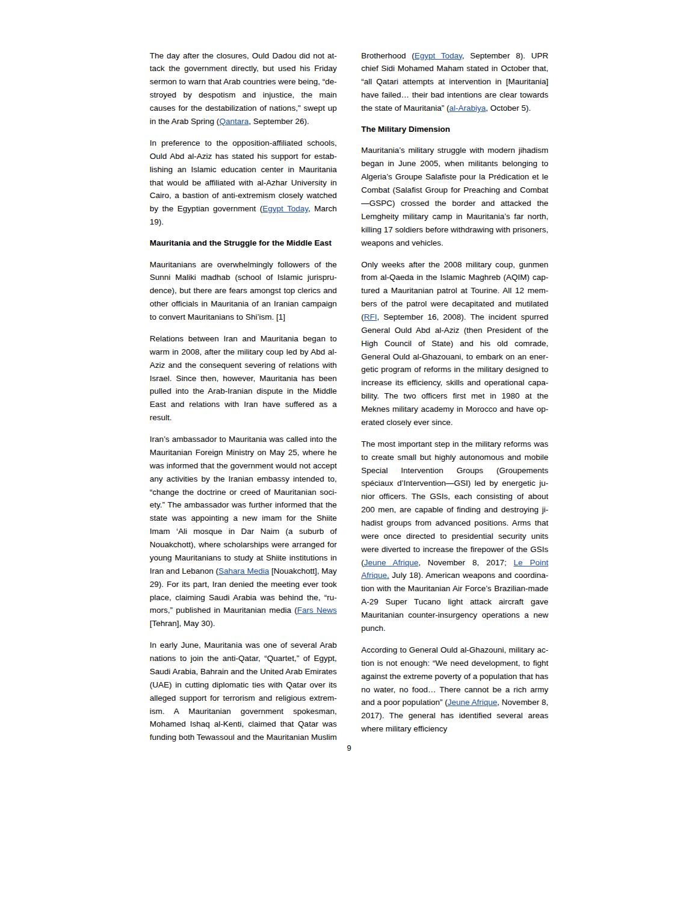The day after the closures, Ould Dadou did not attack the government directly, but used his Friday sermon to warn that Arab countries were being, “destroyed by despotism and injustice, the main causes for the destabilization of nations," swept up in the Arab Spring (Qantara, September 26).
In preference to the opposition-affiliated schools, Ould Abd al-Aziz has stated his support for establishing an Islamic education center in Mauritania that would be affiliated with al-Azhar University in Cairo, a bastion of anti-extremism closely watched by the Egyptian government (Egypt Today, March 19).
Mauritania and the Struggle for the Middle East
Mauritanians are overwhelmingly followers of the Sunni Maliki madhab (school of Islamic jurisprudence), but there are fears amongst top clerics and other officials in Mauritania of an Iranian campaign to convert Mauritanians to Shi’ism. [1]
Relations between Iran and Mauritania began to warm in 2008, after the military coup led by Abd al-Aziz and the consequent severing of relations with Israel. Since then, however, Mauritania has been pulled into the Arab-Iranian dispute in the Middle East and relations with Iran have suffered as a result.
Iran’s ambassador to Mauritania was called into the Mauritanian Foreign Ministry on May 25, where he was informed that the government would not accept any activities by the Iranian embassy intended to, “change the doctrine or creed of Mauritanian society.” The ambassador was further informed that the state was appointing a new imam for the Shiite Imam ‘Ali mosque in Dar Naim (a suburb of Nouakchott), where scholarships were arranged for young Mauritanians to study at Shiite institutions in Iran and Lebanon (Sahara Media [Nouakchott], May 29). For its part, Iran denied the meeting ever took place, claiming Saudi Arabia was behind the, “rumors,” published in Mauritanian media (Fars News [Tehran], May 30).
In early June, Mauritania was one of several Arab nations to join the anti-Qatar, “Quartet,” of Egypt, Saudi Arabia, Bahrain and the United Arab Emirates (UAE) in cutting diplomatic ties with Qatar over its alleged support for terrorism and religious extremism. A Mauritanian government spokesman, Mohamed Ishaq al-Kenti, claimed that Qatar was funding both Tewassoul and the Mauritanian Muslim Brotherhood (Egypt Today, September 8). UPR chief Sidi Mohamed Maham stated in October that, “all Qatari attempts at intervention in [Mauritania] have failed… their bad intentions are clear towards the state of Mauritania” (al-Arabiya, October 5).
The Military Dimension
Mauritania’s military struggle with modern jihadism began in June 2005, when militants belonging to Algeria’s Groupe Salafiste pour la Prédication et le Combat (Salafist Group for Preaching and Combat—GSPC) crossed the border and attacked the Lemgheity military camp in Mauritania’s far north, killing 17 soldiers before withdrawing with prisoners, weapons and vehicles.
Only weeks after the 2008 military coup, gunmen from al-Qaeda in the Islamic Maghreb (AQIM) captured a Mauritanian patrol at Tourine. All 12 members of the patrol were decapitated and mutilated (RFI, September 16, 2008). The incident spurred General Ould Abd al-Aziz (then President of the High Council of State) and his old comrade, General Ould al-Ghazouani, to embark on an energetic program of reforms in the military designed to increase its efficiency, skills and operational capability. The two officers first met in 1980 at the Meknes military academy in Morocco and have operated closely ever since.
The most important step in the military reforms was to create small but highly autonomous and mobile Special Intervention Groups (Groupements spéciaux d’Intervention—GSI) led by energetic junior officers. The GSIs, each consisting of about 200 men, are capable of finding and destroying jihadist groups from advanced positions. Arms that were once directed to presidential security units were diverted to increase the firepower of the GSIs (Jeune Afrique, November 8, 2017; Le Point Afrique, July 18). American weapons and coordination with the Mauritanian Air Force’s Brazilian-made A-29 Super Tucano light attack aircraft gave Mauritanian counter-insurgency operations a new punch.
According to General Ould al-Ghazouni, military action is not enough: “We need development, to fight against the extreme poverty of a population that has no water, no food… There cannot be a rich army and a poor population” (Jeune Afrique, November 8, 2017). The general has identified several areas where military efficiency
9